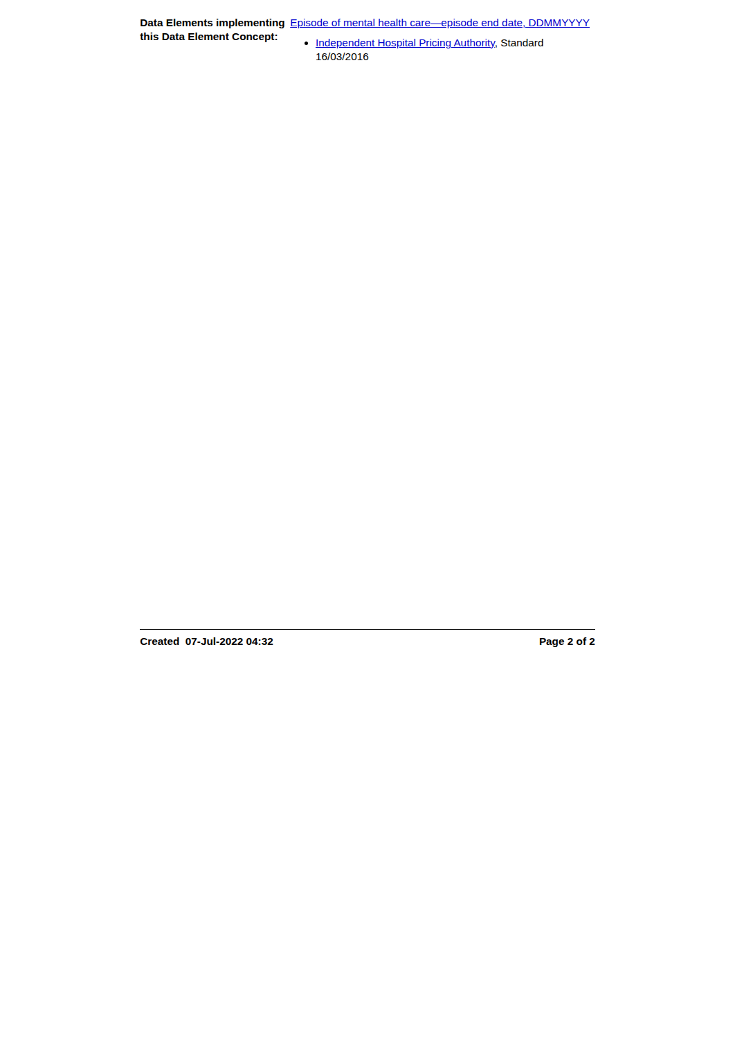| Data Elements implementing this Data Element Concept: | Episode of mental health care—episode end date, DDMMYYYY Independent Hospital Pricing Authority , Standard 16/03/2016 |
Created 07-Jul-2022 04:32 Page 2 of 2